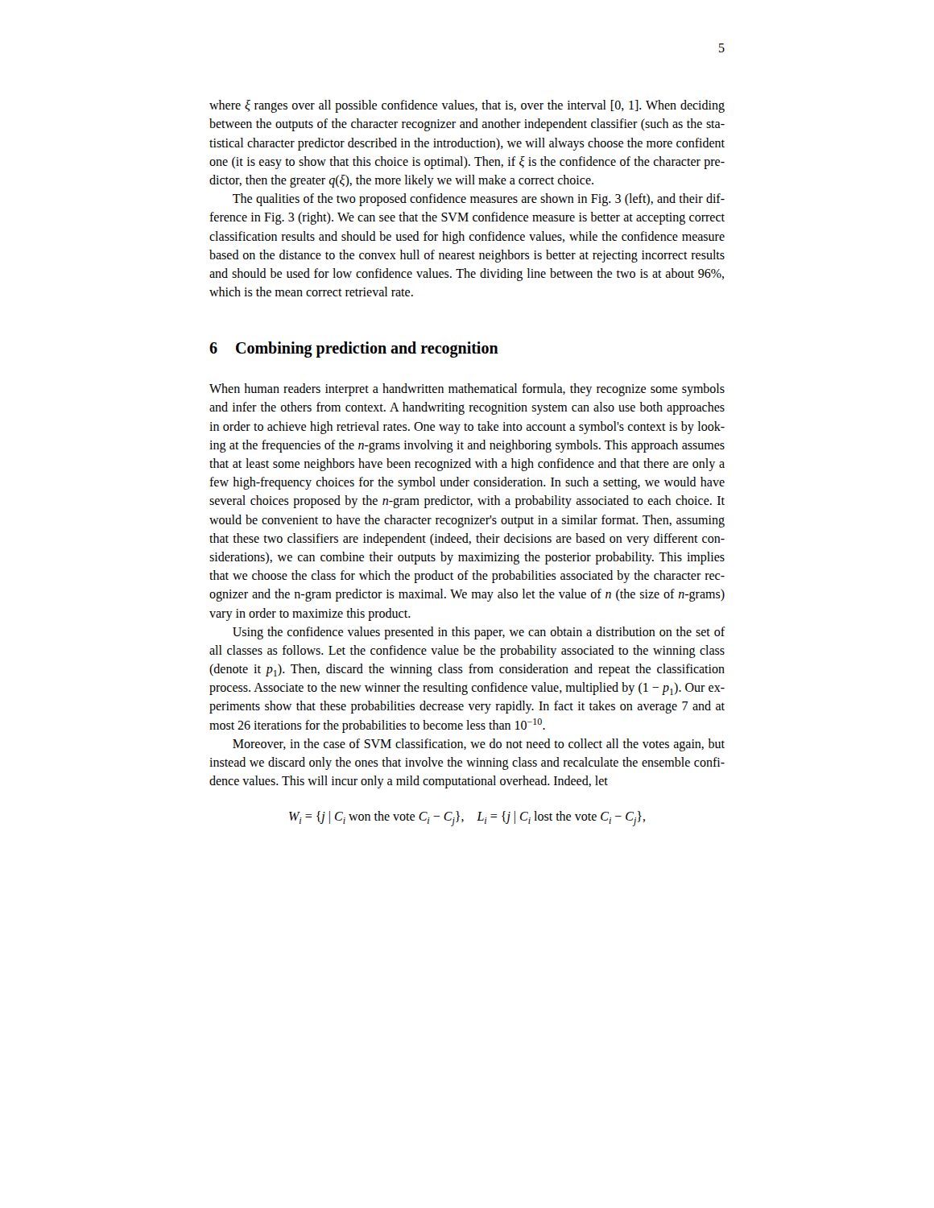5
where ξ ranges over all possible confidence values, that is, over the interval [0, 1]. When deciding between the outputs of the character recognizer and another independent classifier (such as the statistical character predictor described in the introduction), we will always choose the more confident one (it is easy to show that this choice is optimal). Then, if ξ is the confidence of the character predictor, then the greater q(ξ), the more likely we will make a correct choice.
The qualities of the two proposed confidence measures are shown in Fig. 3 (left), and their difference in Fig. 3 (right). We can see that the SVM confidence measure is better at accepting correct classification results and should be used for high confidence values, while the confidence measure based on the distance to the convex hull of nearest neighbors is better at rejecting incorrect results and should be used for low confidence values. The dividing line between the two is at about 96%, which is the mean correct retrieval rate.
6 Combining prediction and recognition
When human readers interpret a handwritten mathematical formula, they recognize some symbols and infer the others from context. A handwriting recognition system can also use both approaches in order to achieve high retrieval rates. One way to take into account a symbol's context is by looking at the frequencies of the n-grams involving it and neighboring symbols. This approach assumes that at least some neighbors have been recognized with a high confidence and that there are only a few high-frequency choices for the symbol under consideration. In such a setting, we would have several choices proposed by the n-gram predictor, with a probability associated to each choice. It would be convenient to have the character recognizer's output in a similar format. Then, assuming that these two classifiers are independent (indeed, their decisions are based on very different considerations), we can combine their outputs by maximizing the posterior probability. This implies that we choose the class for which the product of the probabilities associated by the character recognizer and the n-gram predictor is maximal. We may also let the value of n (the size of n-grams) vary in order to maximize this product.
Using the confidence values presented in this paper, we can obtain a distribution on the set of all classes as follows. Let the confidence value be the probability associated to the winning class (denote it p1). Then, discard the winning class from consideration and repeat the classification process. Associate to the new winner the resulting confidence value, multiplied by (1 − p1). Our experiments show that these probabilities decrease very rapidly. In fact it takes on average 7 and at most 26 iterations for the probabilities to become less than 10−10.
Moreover, in the case of SVM classification, we do not need to collect all the votes again, but instead we discard only the ones that involve the winning class and recalculate the ensemble confidence values. This will incur only a mild computational overhead. Indeed, let
Wi = {j | Ci won the vote Ci − Cj}, Li = {j | Ci lost the vote Ci − Cj},